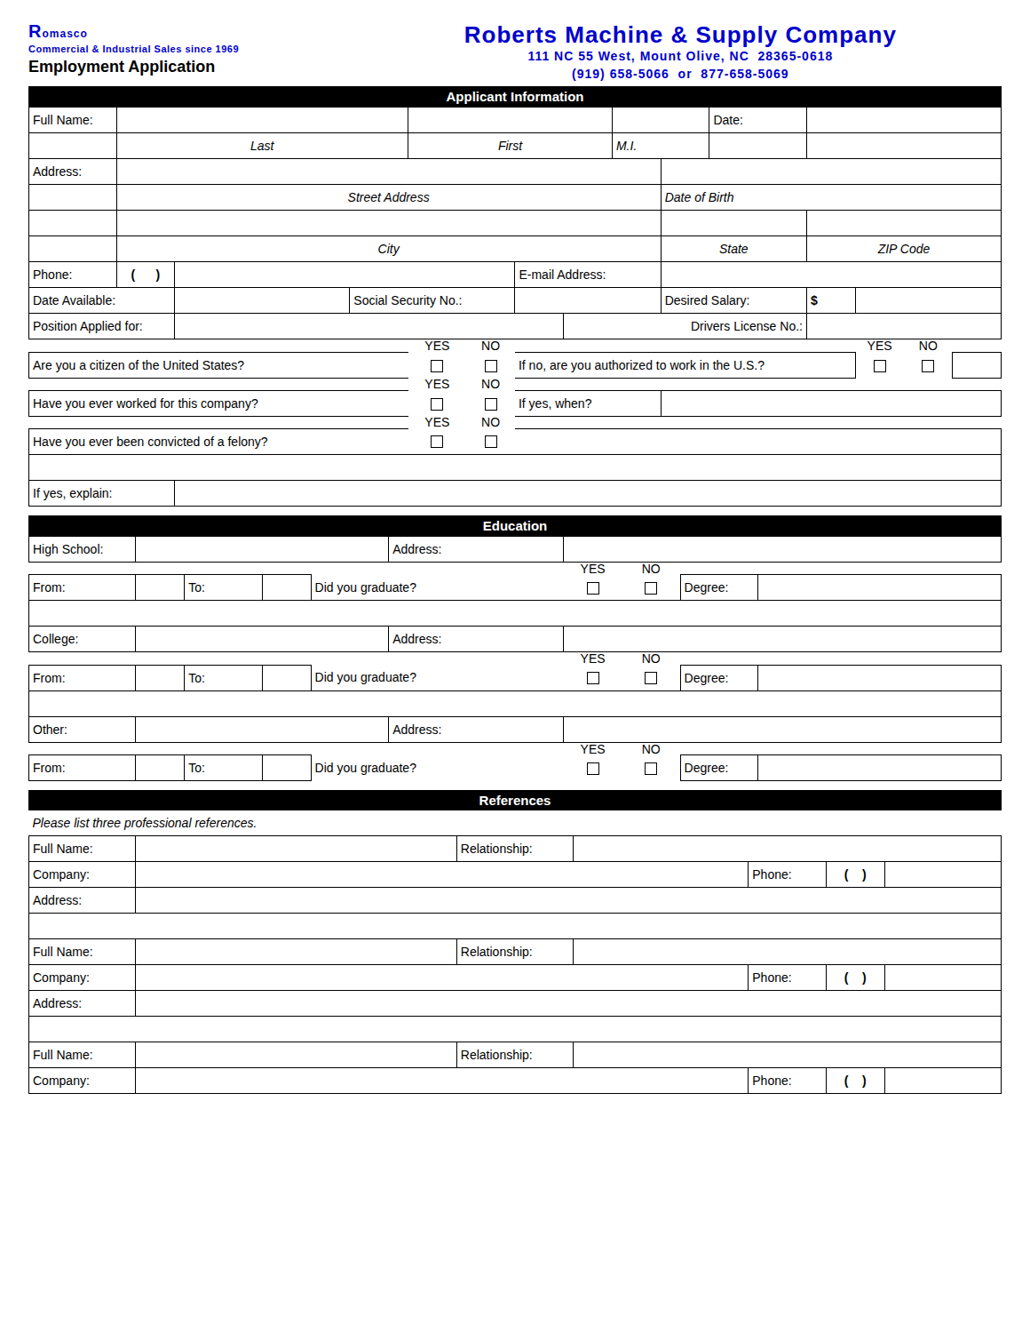Romasco
Commercial & Industrial Sales since 1969
Employment Application
Roberts Machine & Supply Company
111 NC 55 West, Mount Olive, NC 28365-0618
(919) 658-5066 or 877-658-5069
Applicant Information
| Full Name: | | | | Date: | |
| | Last | First | M.I. | | |
| Address: | | |
| | Street Address | Date of Birth |
| | City | State | ZIP Code |
| Phone: | ( ) | | E-mail Address: | |
| Date Available: | | Social Security No.: | | Desired Salary: | $ | |
| Position Applied for: | | Drivers License No.: | |
| | YES | NO | | YES | NO | |
| Are you a citizen of the United States? | | | If no, are you authorized to work in the U.S.? | | | |
| | YES | NO | |
| Have you ever worked for this company? | | | If yes, when? | |
| | YES | NO | |
| Have you ever been convicted of a felony? | | | |
| If yes, explain: | |
Education
| High School: | | Address: | |
| | YES | NO | |
| From: | | To: | | Did you graduate? | | | Degree: | |
| College: | | Address: | |
| | YES | NO | |
| From: | | To: | | Did you graduate? | | | Degree: | |
| Other: | | Address: | |
| | YES | NO | |
| From: | | To: | | Did you graduate? | | | Degree: | |
References
| Please list three professional references. |
| Full Name: | | Relationship: | |
| Company: | | Phone: | ( ) | |
| Address: | |
| Full Name: | | Relationship: | |
| Company: | | Phone: | ( ) | |
| Address: | |
| Full Name: | | Relationship: | |
| Company: | | Phone: | ( ) | |